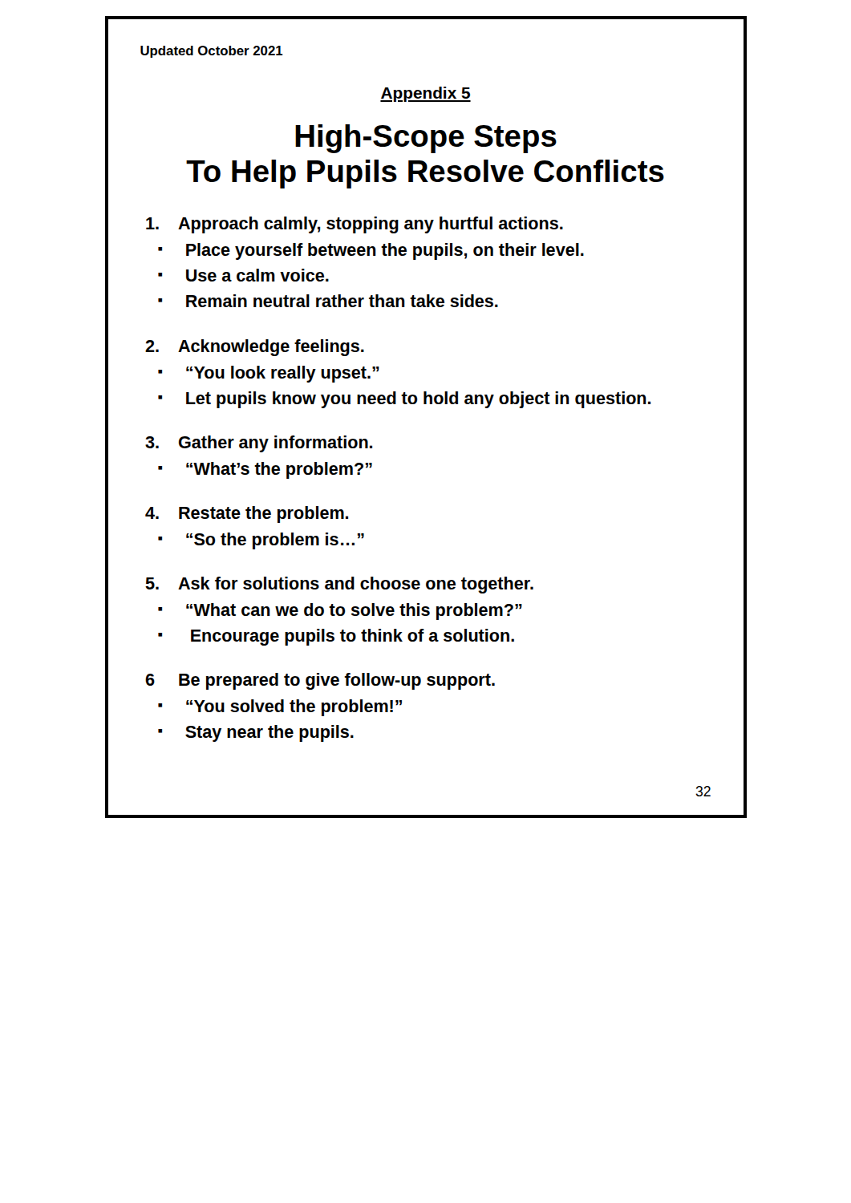Updated October 2021
Appendix 5
High-Scope Steps
To Help Pupils Resolve Conflicts
Approach calmly, stopping any hurtful actions.
Place yourself between the pupils, on their level.
Use a calm voice.
Remain neutral rather than take sides.
Acknowledge feelings.
“You look really upset.”
Let pupils know you need to hold any object in question.
Gather any information.
“What’s the problem?”
Restate the problem.
“So the problem is…”
Ask for solutions and choose one together.
“What can we do to solve this problem?”
Encourage pupils to think of a solution.
Be prepared to give follow-up support.
“You solved the problem!”
Stay near the pupils.
32